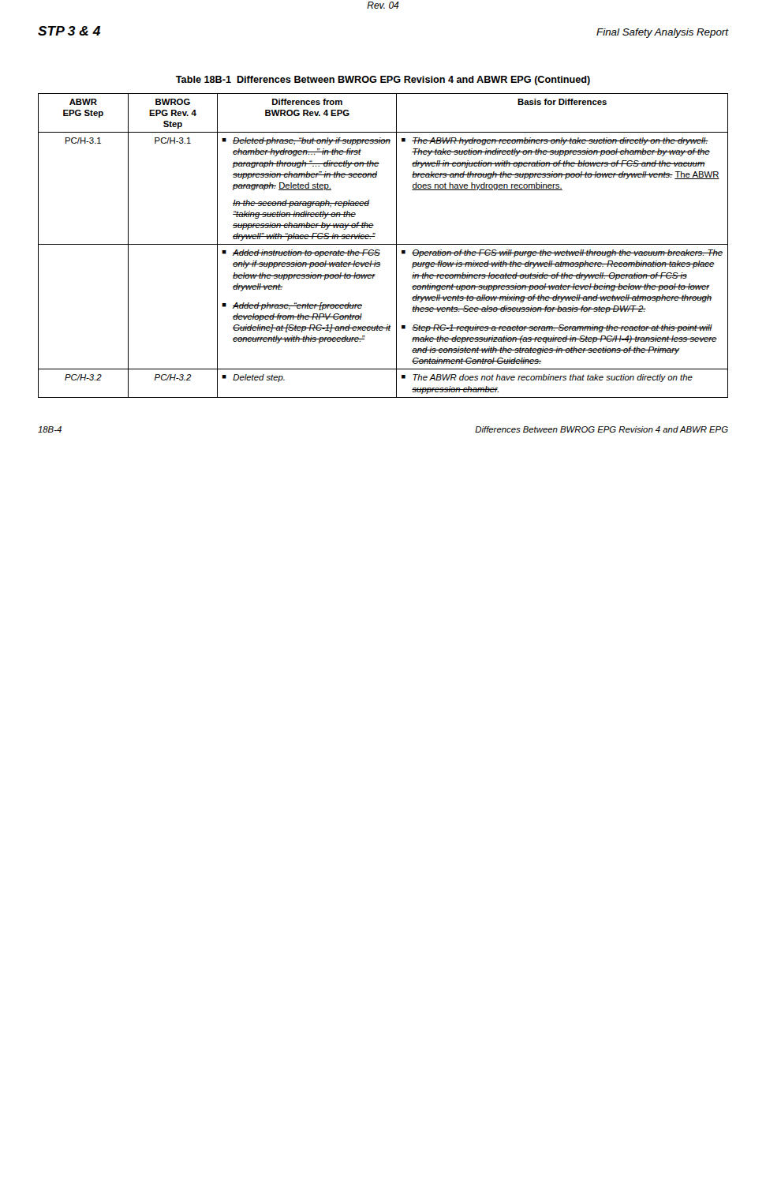Rev. 04
STP 3 & 4
Final Safety Analysis Report
Table 18B-1 Differences Between BWROG EPG Revision 4 and ABWR EPG (Continued)
| ABWR EPG Step | BWROG EPG Rev. 4 Step | Differences from BWROG Rev. 4 EPG | Basis for Differences |
| --- | --- | --- | --- |
| PC/H-3.1 | PC/H-3.1 | Deleted phrase, “but only if suppression chamber hydrogen…” in the first paragraph through “… directly on the suppression chamber” in the second paragraph. Deleted step. In the second paragraph, replaced “taking suction indirectly on the suppression chamber by way of the drywell” with “place FCS in service.” | The ABWR hydrogen recombiners only take suction directly on the drywell. They take suction indirectly on the suppression pool chamber by way of the drywell in conjuction with operation of the blowers of FCS and the vacuum breakers and through the suppression pool to lower drywell vents. The ABWR does not have hydrogen recombiners. |
| | | Added instruction to operate the FCS only if suppression pool water level is below the suppression pool to lower drywell vent. Added phrase, “enter [procedure developed from the RPV Control Guideline] at [Step RC-1] and execute it concurrently with this procedure.” | Operation of the FCS will purge the wetwell through the vacuum breakers. The purge flow is mixed with the drywell atmosphere. Recombination takes place in the recombiners located outside of the drywell. Operation of FCS is contingent upon suppression pool water level being below the pool to lower drywell vents to allow mixing of the drywell and wetwell atmosphere through these vents. See also discussion for basis for step DW/T 2. Step RC-1 requires a reactor scram. Scramming the reactor at this point will make the depressurization (as required in Step PC/H-4) transient less severe and is consistent with the strategies in other sections of the Primary Containment Control Guidelines. |
| PC/H-3.2 | PC/H-3.2 | Deleted step. | The ABWR does not have recombiners that take suction directly on the suppression chamber . |
18B-4
Differences Between BWROG EPG Revision 4 and ABWR EPG